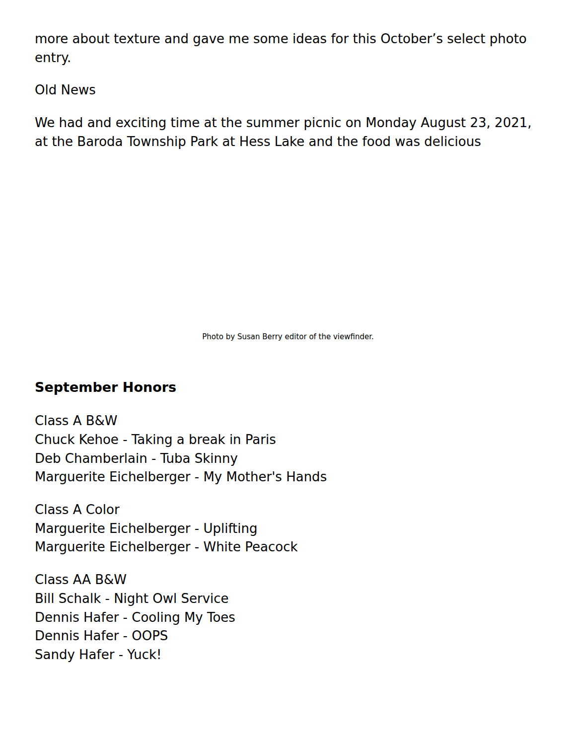more about texture and gave me some ideas for this October’s select photo entry.
Old News
We had and exciting time at the summer picnic on Monday August 23, 2021, at the Baroda Township Park at Hess Lake and the food was delicious
Photo by Susan Berry editor of the viewfinder.
September Honors
Class A B&W
Chuck Kehoe - Taking a break in Paris
Deb Chamberlain - Tuba Skinny
Marguerite Eichelberger - My Mother's Hands
Class A Color
Marguerite Eichelberger - Uplifting
Marguerite Eichelberger - White Peacock
Class AA B&W
Bill Schalk - Night Owl Service
Dennis Hafer - Cooling My Toes
Dennis Hafer - OOPS
Sandy Hafer - Yuck!